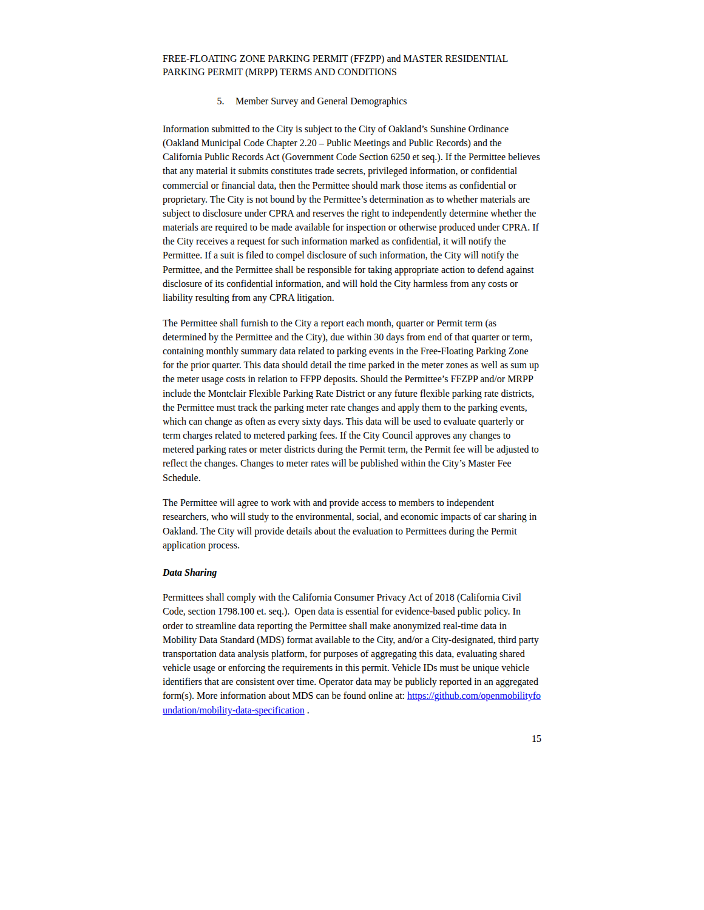FREE-FLOATING ZONE PARKING PERMIT (FFZPP) and MASTER RESIDENTIAL
PARKING PERMIT (MRPP) TERMS AND CONDITIONS
Member Survey and General Demographics
Information submitted to the City is subject to the City of Oakland’s Sunshine Ordinance (Oakland Municipal Code Chapter 2.20 – Public Meetings and Public Records) and the California Public Records Act (Government Code Section 6250 et seq.). If the Permittee believes that any material it submits constitutes trade secrets, privileged information, or confidential commercial or financial data, then the Permittee should mark those items as confidential or proprietary. The City is not bound by the Permittee’s determination as to whether materials are subject to disclosure under CPRA and reserves the right to independently determine whether the materials are required to be made available for inspection or otherwise produced under CPRA. If the City receives a request for such information marked as confidential, it will notify the Permittee. If a suit is filed to compel disclosure of such information, the City will notify the Permittee, and the Permittee shall be responsible for taking appropriate action to defend against disclosure of its confidential information, and will hold the City harmless from any costs or liability resulting from any CPRA litigation.
The Permittee shall furnish to the City a report each month, quarter or Permit term (as determined by the Permittee and the City), due within 30 days from end of that quarter or term, containing monthly summary data related to parking events in the Free-Floating Parking Zone for the prior quarter. This data should detail the time parked in the meter zones as well as sum up the meter usage costs in relation to FFPP deposits. Should the Permittee’s FFZPP and/or MRPP include the Montclair Flexible Parking Rate District or any future flexible parking rate districts, the Permittee must track the parking meter rate changes and apply them to the parking events, which can change as often as every sixty days. This data will be used to evaluate quarterly or term charges related to metered parking fees. If the City Council approves any changes to metered parking rates or meter districts during the Permit term, the Permit fee will be adjusted to reflect the changes. Changes to meter rates will be published within the City’s Master Fee Schedule.
The Permittee will agree to work with and provide access to members to independent researchers, who will study to the environmental, social, and economic impacts of car sharing in Oakland. The City will provide details about the evaluation to Permittees during the Permit application process.
Data Sharing
Permittees shall comply with the California Consumer Privacy Act of 2018 (California Civil Code, section 1798.100 et. seq.). Open data is essential for evidence-based public policy. In order to streamline data reporting the Permittee shall make anonymized real-time data in Mobility Data Standard (MDS) format available to the City, and/or a City-designated, third party transportation data analysis platform, for purposes of aggregating this data, evaluating shared vehicle usage or enforcing the requirements in this permit. Vehicle IDs must be unique vehicle identifiers that are consistent over time. Operator data may be publicly reported in an aggregated form(s). More information about MDS can be found online at: https://github.com/openmobilityfoundation/mobility-data-specification .
15